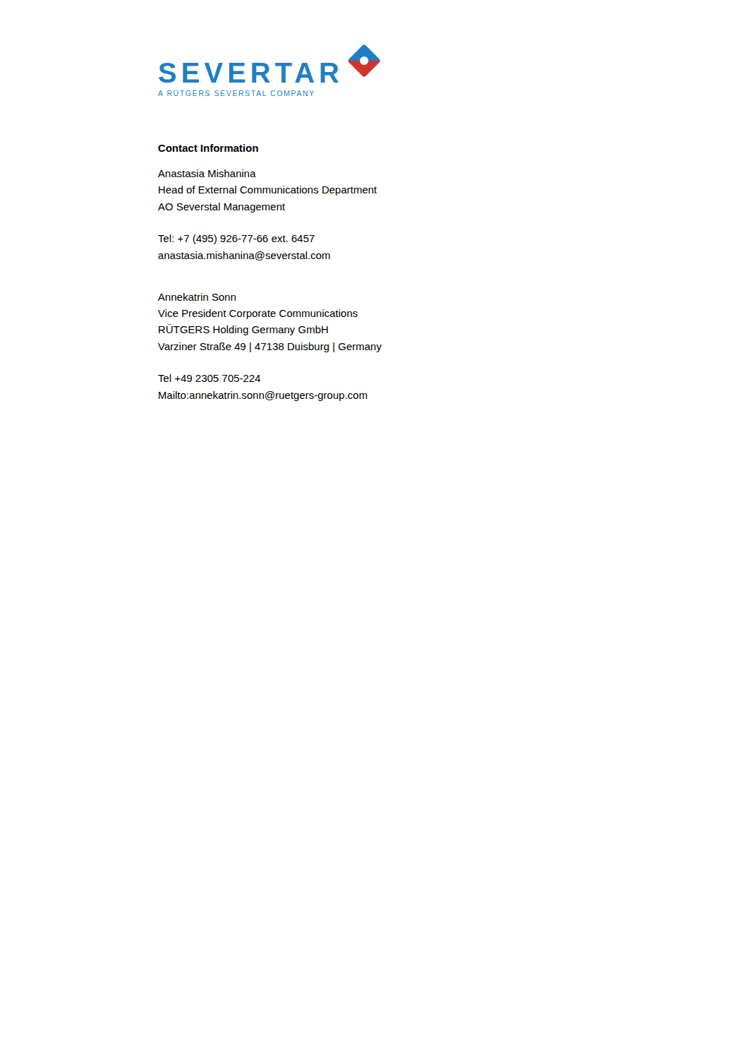SEVERTAR
A RÜTGERS SEVERSTAL COMPANY
Contact Information
Anastasia Mishanina
Head of External Communications Department
AO Severstal Management
Tel: +7 (495) 926-77-66 ext. 6457
anastasia.mishanina@severstal.com
Annekatrin Sonn
Vice President Corporate Communications
RÜTGERS Holding Germany GmbH
Varziner Straße 49 | 47138 Duisburg | Germany
Tel +49 2305 705-224
Mailto:annekatrin.sonn@ruetgers-group.com